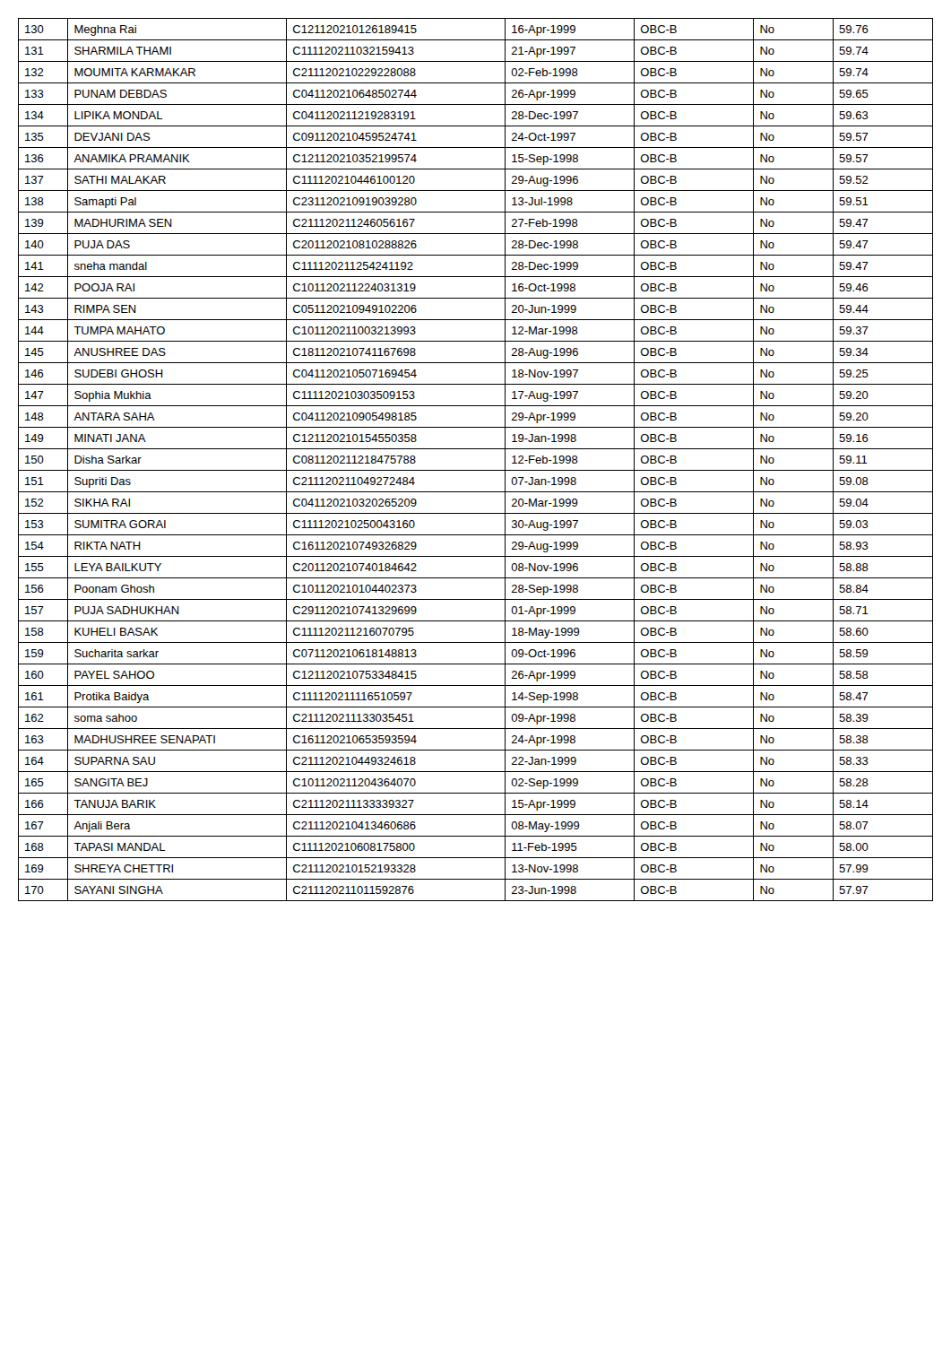| 130 | Meghna Rai | C121120210126189415 | 16-Apr-1999 | OBC-B | No | 59.76 |
| 131 | SHARMILA THAMI | C111120211032159413 | 21-Apr-1997 | OBC-B | No | 59.74 |
| 132 | MOUMITA KARMAKAR | C211120210229228088 | 02-Feb-1998 | OBC-B | No | 59.74 |
| 133 | PUNAM DEBDAS | C041120210648502744 | 26-Apr-1999 | OBC-B | No | 59.65 |
| 134 | LIPIKA MONDAL | C041120211219283191 | 28-Dec-1997 | OBC-B | No | 59.63 |
| 135 | DEVJANI DAS | C091120210459524741 | 24-Oct-1997 | OBC-B | No | 59.57 |
| 136 | ANAMIKA PRAMANIK | C121120210352199574 | 15-Sep-1998 | OBC-B | No | 59.57 |
| 137 | SATHI MALAKAR | C111120210446100120 | 29-Aug-1996 | OBC-B | No | 59.52 |
| 138 | Samapti Pal | C231120210919039280 | 13-Jul-1998 | OBC-B | No | 59.51 |
| 139 | MADHURIMA SEN | C211120211246056167 | 27-Feb-1998 | OBC-B | No | 59.47 |
| 140 | PUJA DAS | C201120210810288826 | 28-Dec-1998 | OBC-B | No | 59.47 |
| 141 | sneha mandal | C111120211254241192 | 28-Dec-1999 | OBC-B | No | 59.47 |
| 142 | POOJA RAI | C101120211224031319 | 16-Oct-1998 | OBC-B | No | 59.46 |
| 143 | RIMPA SEN | C051120210949102206 | 20-Jun-1999 | OBC-B | No | 59.44 |
| 144 | TUMPA MAHATO | C101120211003213993 | 12-Mar-1998 | OBC-B | No | 59.37 |
| 145 | ANUSHREE DAS | C181120210741167698 | 28-Aug-1996 | OBC-B | No | 59.34 |
| 146 | SUDEBI GHOSH | C041120210507169454 | 18-Nov-1997 | OBC-B | No | 59.25 |
| 147 | Sophia Mukhia | C111120210303509153 | 17-Aug-1997 | OBC-B | No | 59.20 |
| 148 | ANTARA SAHA | C041120210905498185 | 29-Apr-1999 | OBC-B | No | 59.20 |
| 149 | MINATI JANA | C121120210154550358 | 19-Jan-1998 | OBC-B | No | 59.16 |
| 150 | Disha Sarkar | C081120211218475788 | 12-Feb-1998 | OBC-B | No | 59.11 |
| 151 | Supriti Das | C211120211049272484 | 07-Jan-1998 | OBC-B | No | 59.08 |
| 152 | SIKHA RAI | C041120210320265209 | 20-Mar-1999 | OBC-B | No | 59.04 |
| 153 | SUMITRA GORAI | C111120210250043160 | 30-Aug-1997 | OBC-B | No | 59.03 |
| 154 | RIKTA NATH | C161120210749326829 | 29-Aug-1999 | OBC-B | No | 58.93 |
| 155 | LEYA BAILKUTY | C201120210740184642 | 08-Nov-1996 | OBC-B | No | 58.88 |
| 156 | Poonam Ghosh | C101120210104402373 | 28-Sep-1998 | OBC-B | No | 58.84 |
| 157 | PUJA SADHUKHAN | C291120210741329699 | 01-Apr-1999 | OBC-B | No | 58.71 |
| 158 | KUHELI BASAK | C111120211216070795 | 18-May-1999 | OBC-B | No | 58.60 |
| 159 | Sucharita sarkar | C071120210618148813 | 09-Oct-1996 | OBC-B | No | 58.59 |
| 160 | PAYEL SAHOO | C121120210753348415 | 26-Apr-1999 | OBC-B | No | 58.58 |
| 161 | Protika Baidya | C111120211116510597 | 14-Sep-1998 | OBC-B | No | 58.47 |
| 162 | soma sahoo | C211120211133035451 | 09-Apr-1998 | OBC-B | No | 58.39 |
| 163 | MADHUSHREE SENAPATI | C161120210653593594 | 24-Apr-1998 | OBC-B | No | 58.38 |
| 164 | SUPARNA SAU | C211120210449324618 | 22-Jan-1999 | OBC-B | No | 58.33 |
| 165 | SANGITA BEJ | C101120211204364070 | 02-Sep-1999 | OBC-B | No | 58.28 |
| 166 | TANUJA BARIK | C211120211133339327 | 15-Apr-1999 | OBC-B | No | 58.14 |
| 167 | Anjali Bera | C211120210413460686 | 08-May-1999 | OBC-B | No | 58.07 |
| 168 | TAPASI MANDAL | C111120210608175800 | 11-Feb-1995 | OBC-B | No | 58.00 |
| 169 | SHREYA CHETTRI | C211120210152193328 | 13-Nov-1998 | OBC-B | No | 57.99 |
| 170 | SAYANI SINGHA | C211120211011592876 | 23-Jun-1998 | OBC-B | No | 57.97 |